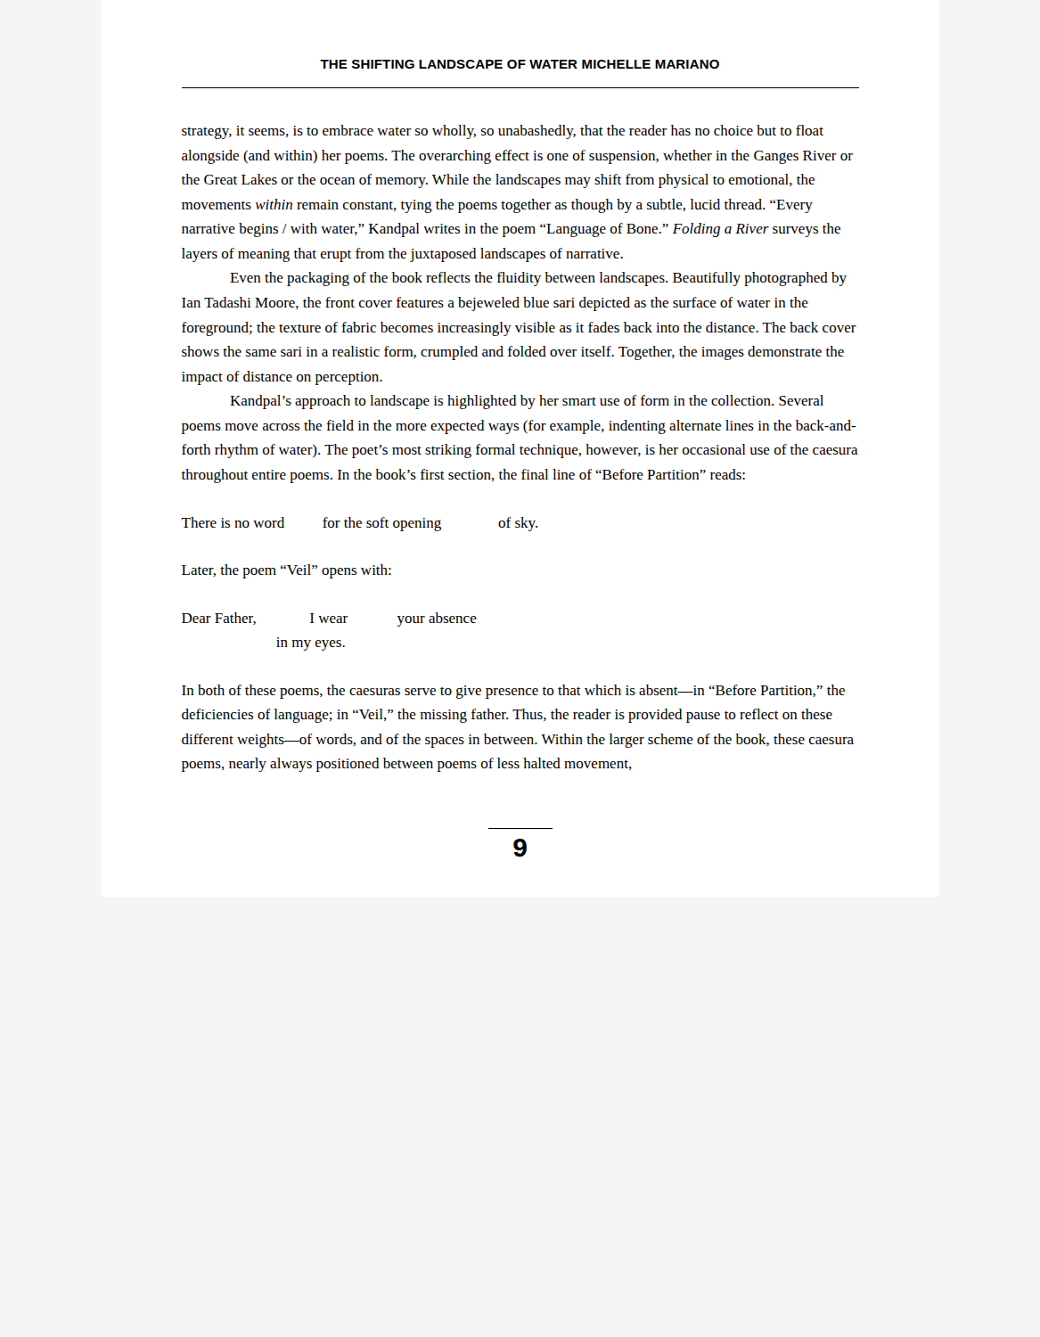The Shifting Landscape of Water Michelle Mariano
strategy, it seems, is to embrace water so wholly, so unabashedly, that the reader has no choice but to float alongside (and within) her poems. The overarching effect is one of suspension, whether in the Ganges River or the Great Lakes or the ocean of memory. While the landscapes may shift from physical to emotional, the movements within remain constant, tying the poems together as though by a subtle, lucid thread. “Every narrative begins / with water,” Kandpal writes in the poem “Language of Bone.” Folding a River surveys the layers of meaning that erupt from the juxtaposed landscapes of narrative.
Even the packaging of the book reflects the fluidity between landscapes. Beautifully photographed by Ian Tadashi Moore, the front cover features a bejeweled blue sari depicted as the surface of water in the foreground; the texture of fabric becomes increasingly visible as it fades back into the distance. The back cover shows the same sari in a realistic form, crumpled and folded over itself. Together, the images demonstrate the impact of distance on perception.
Kandpal’s approach to landscape is highlighted by her smart use of form in the collection. Several poems move across the field in the more expected ways (for example, indenting alternate lines in the back-and-forth rhythm of water). The poet’s most striking formal technique, however, is her occasional use of the caesura throughout entire poems. In the book’s first section, the final line of “Before Partition” reads:
There is no word for the soft opening of sky.
Later, the poem “Veil” opens with:
Dear Father, I wear your absence in my eyes.
In both of these poems, the caesuras serve to give presence to that which is absent—in “Before Partition,” the deficiencies of language; in “Veil,” the missing father. Thus, the reader is provided pause to reflect on these different weights—of words, and of the spaces in between. Within the larger scheme of the book, these caesura poems, nearly always positioned between poems of less halted movement,
9